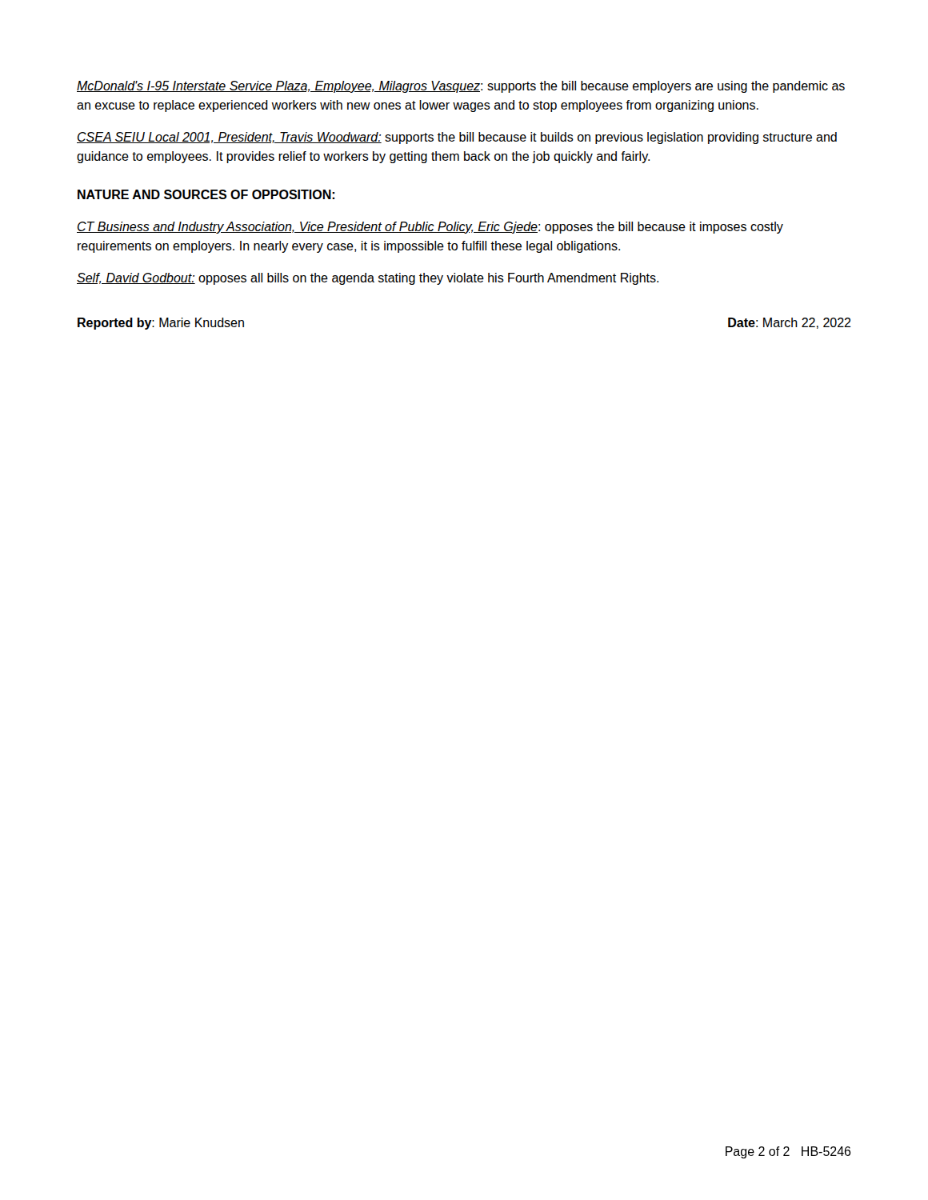McDonald's I-95 Interstate Service Plaza, Employee, Milagros Vasquez: supports the bill because employers are using the pandemic as an excuse to replace experienced workers with new ones at lower wages and to stop employees from organizing unions.
CSEA SEIU Local 2001, President, Travis Woodward: supports the bill because it builds on previous legislation providing structure and guidance to employees. It provides relief to workers by getting them back on the job quickly and fairly.
NATURE AND SOURCES OF OPPOSITION:
CT Business and Industry Association, Vice President of Public Policy, Eric Gjede: opposes the bill because it imposes costly requirements on employers. In nearly every case, it is impossible to fulfill these legal obligations.
Self, David Godbout: opposes all bills on the agenda stating they violate his Fourth Amendment Rights.
Reported by: Marie Knudsen Date: March 22, 2022
Page 2 of 2 HB-5246